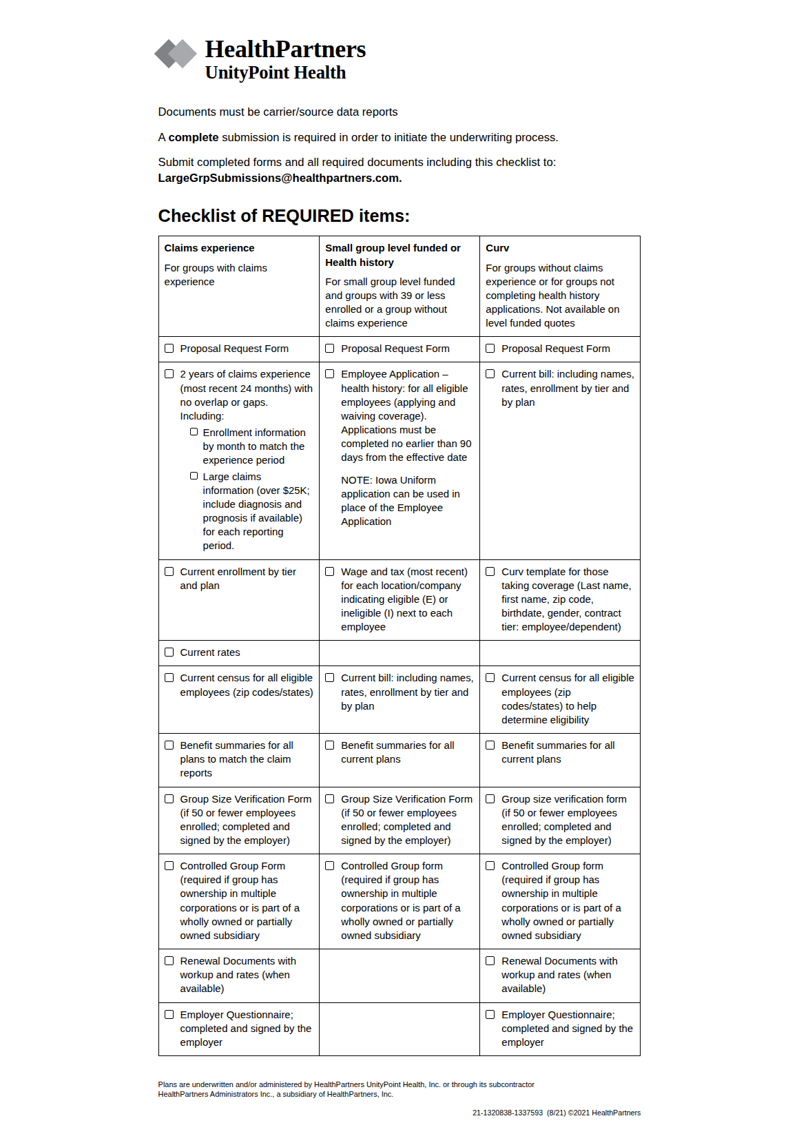HealthPartners
UnityPoint Health
Documents must be carrier/source data reports
A complete submission is required in order to initiate the underwriting process.
Submit completed forms and all required documents including this checklist to: LargeGrpSubmissions@healthpartners.com.
Checklist of REQUIRED items:
| Claims experience For groups with claims experience | Small group level funded or Health history For small group level funded and groups with 39 or less enrolled or a group without claims experience | Curv For groups without claims experience or for groups not completing health history applications. Not available on level funded quotes |
| --- | --- | --- |
| Proposal Request Form | Proposal Request Form | Proposal Request Form |
| 2 years of claims experience (most recent 24 months) with no overlap or gaps. Including: Enrollment information by month to match the experience period Large claims information (over $25K; include diagnosis and prognosis if available) for each reporting period. | Employee Application – health history: for all eligible employees (applying and waiving coverage). Applications must be completed no earlier than 90 days from the effective date NOTE: Iowa Uniform application can be used in place of the Employee Application | Current bill: including names, rates, enrollment by tier and by plan |
| Current enrollment by tier and plan | Wage and tax (most recent) for each location/company indicating eligible (E) or ineligible (I) next to each employee | Curv template for those taking coverage (Last name, first name, zip code, birthdate, gender, contract tier: employee/dependent) |
| Current rates | | |
| Current census for all eligible employees (zip codes/states) | Current bill: including names, rates, enrollment by tier and by plan | Current census for all eligible employees (zip codes/states) to help determine eligibility |
| Benefit summaries for all plans to match the claim reports | Benefit summaries for all current plans | Benefit summaries for all current plans |
| Group Size Verification Form (if 50 or fewer employees enrolled; completed and signed by the employer) | Group Size Verification Form (if 50 or fewer employees enrolled; completed and signed by the employer) | Group size verification form (if 50 or fewer employees enrolled; completed and signed by the employer) |
| Controlled Group Form (required if group has ownership in multiple corporations or is part of a wholly owned or partially owned subsidiary | Controlled Group form (required if group has ownership in multiple corporations or is part of a wholly owned or partially owned subsidiary | Controlled Group form (required if group has ownership in multiple corporations or is part of a wholly owned or partially owned subsidiary |
| Renewal Documents with workup and rates (when available) | | Renewal Documents with workup and rates (when available) |
| Employer Questionnaire; completed and signed by the employer | | Employer Questionnaire; completed and signed by the employer |
Plans are underwritten and/or administered by HealthPartners UnityPoint Health, Inc. or through its subcontractor
HealthPartners Administrators Inc., a subsidiary of HealthPartners, Inc.
21-1320838-1337593 (8/21) ©2021 HealthPartners